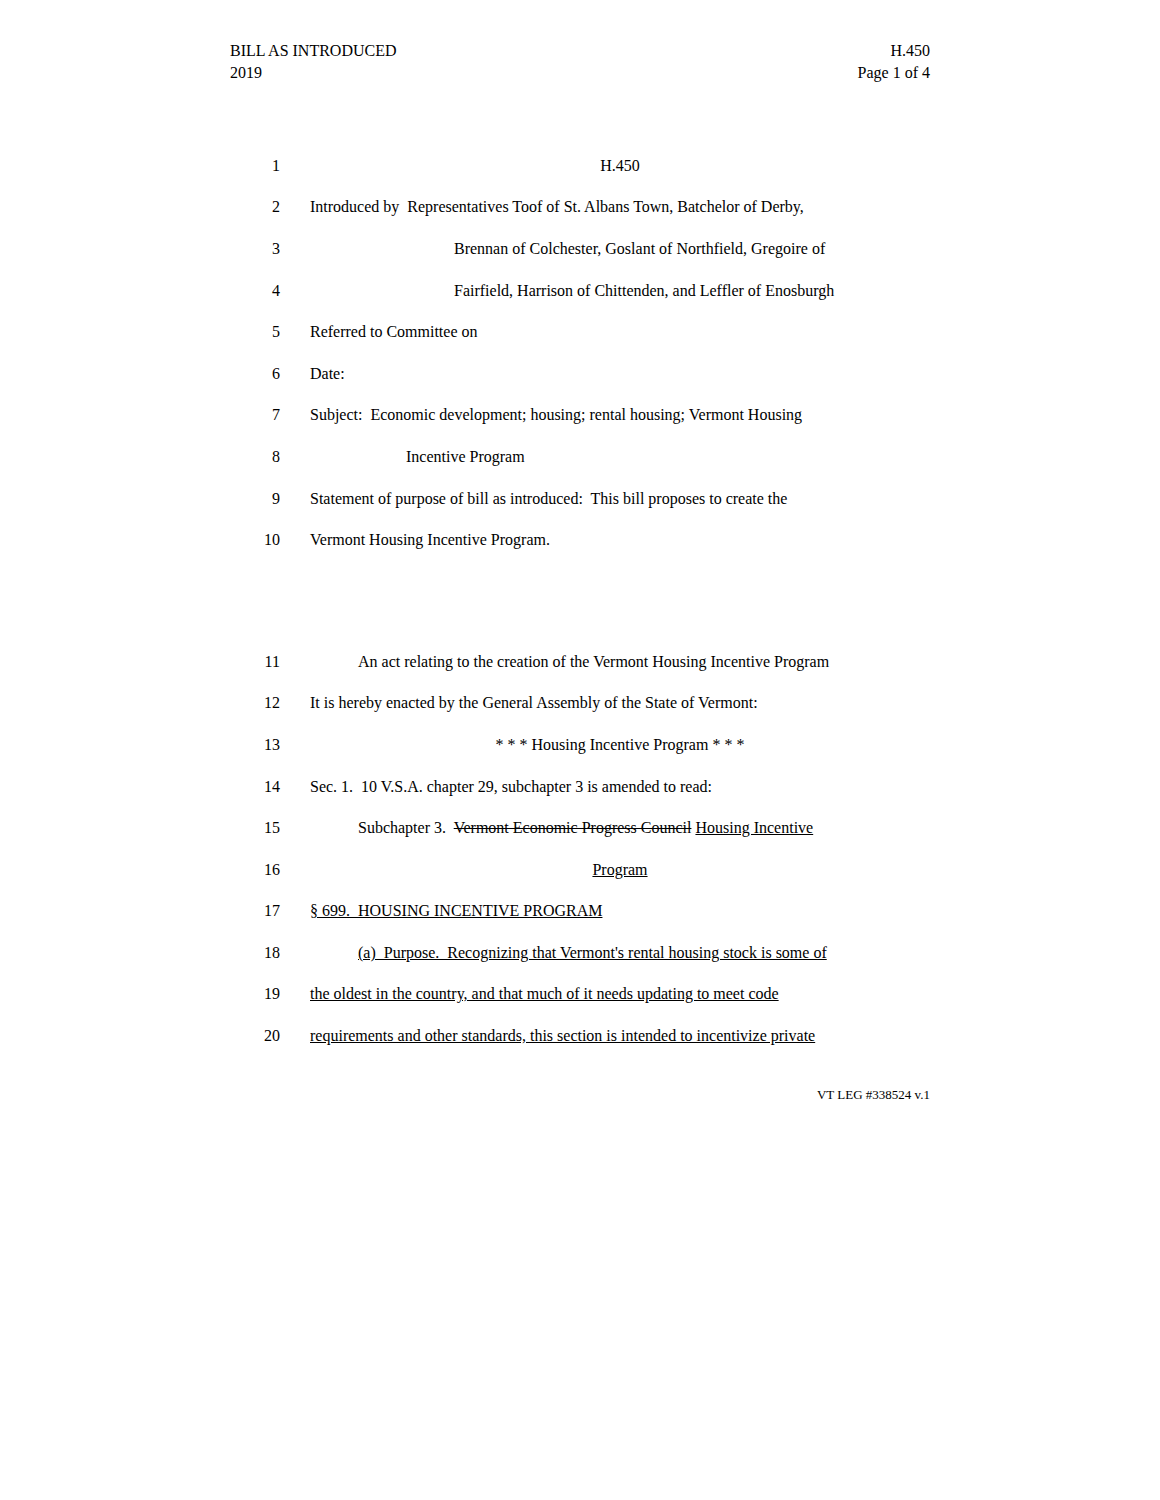BILL AS INTRODUCED
2019
H.450
Page 1 of 4
1
H.450
2
Introduced by Representatives Toof of St. Albans Town, Batchelor of Derby,
3
Brennan of Colchester, Goslant of Northfield, Gregoire of
4
Fairfield, Harrison of Chittenden, and Leffler of Enosburgh
5
Referred to Committee on
6
Date:
7
Subject: Economic development; housing; rental housing; Vermont Housing
8
Incentive Program
9
Statement of purpose of bill as introduced: This bill proposes to create the
10
Vermont Housing Incentive Program.
11
An act relating to the creation of the Vermont Housing Incentive Program
12
It is hereby enacted by the General Assembly of the State of Vermont:
13
* * * Housing Incentive Program * * *
14
Sec. 1. 10 V.S.A. chapter 29, subchapter 3 is amended to read:
15
Subchapter 3. Vermont Economic Progress Council Housing Incentive
16
Program
17
§ 699. HOUSING INCENTIVE PROGRAM
18
(a) Purpose. Recognizing that Vermont's rental housing stock is some of
19
the oldest in the country, and that much of it needs updating to meet code
20
requirements and other standards, this section is intended to incentivize private
VT LEG #338524 v.1